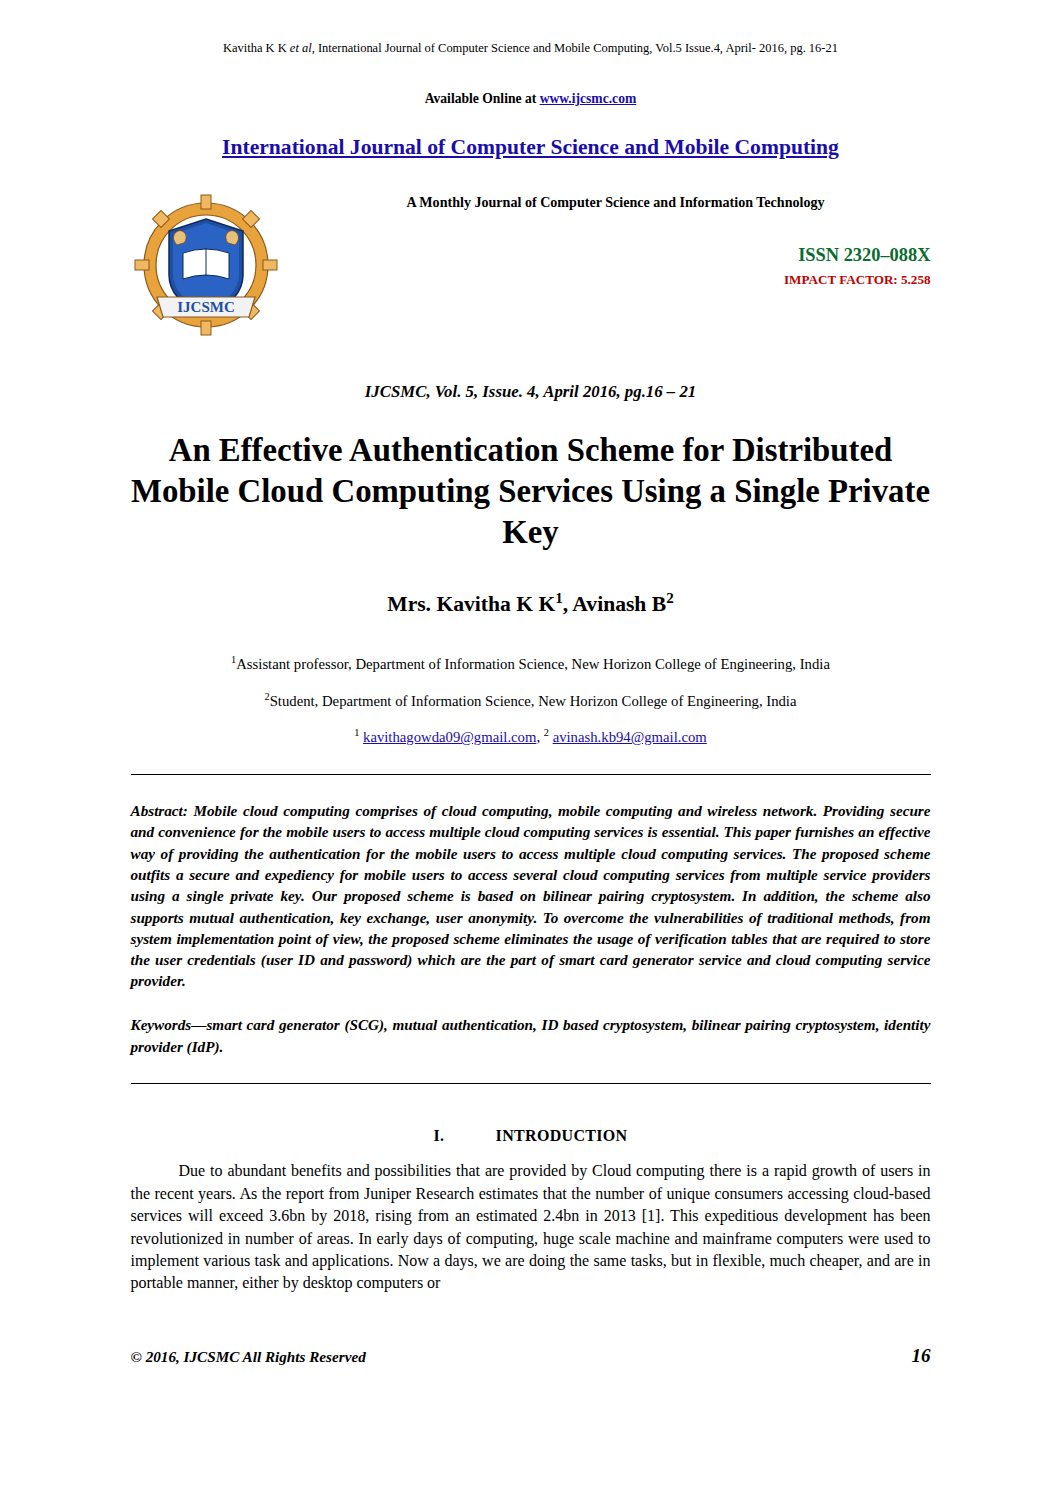Kavitha K K et al, International Journal of Computer Science and Mobile Computing, Vol.5 Issue.4, April- 2016, pg. 16-21
Available Online at www.ijcsmc.com
International Journal of Computer Science and Mobile Computing
IJCSMC
A Monthly Journal of Computer Science and Information Technology
ISSN 2320–088X
IMPACT FACTOR: 5.258
IJCSMC, Vol. 5, Issue. 4, April 2016, pg.16 – 21
An Effective Authentication Scheme for Distributed Mobile Cloud Computing Services Using a Single Private Key
Mrs. Kavitha K K1, Avinash B2
1Assistant professor, Department of Information Science, New Horizon College of Engineering, India
2Student, Department of Information Science, New Horizon College of Engineering, India
1 kavithagowda09@gmail.com, 2 avinash.kb94@gmail.com
Abstract: Mobile cloud computing comprises of cloud computing, mobile computing and wireless network. Providing secure and convenience for the mobile users to access multiple cloud computing services is essential. This paper furnishes an effective way of providing the authentication for the mobile users to access multiple cloud computing services. The proposed scheme outfits a secure and expediency for mobile users to access several cloud computing services from multiple service providers using a single private key. Our proposed scheme is based on bilinear pairing cryptosystem. In addition, the scheme also supports mutual authentication, key exchange, user anonymity. To overcome the vulnerabilities of traditional methods, from system implementation point of view, the proposed scheme eliminates the usage of verification tables that are required to store the user credentials (user ID and password) which are the part of smart card generator service and cloud computing service provider.
Keywords—smart card generator (SCG), mutual authentication, ID based cryptosystem, bilinear pairing cryptosystem, identity provider (IdP).
I. INTRODUCTION
Due to abundant benefits and possibilities that are provided by Cloud computing there is a rapid growth of users in the recent years. As the report from Juniper Research estimates that the number of unique consumers accessing cloud-based services will exceed 3.6bn by 2018, rising from an estimated 2.4bn in 2013 [1]. This expeditious development has been revolutionized in number of areas. In early days of computing, huge scale machine and mainframe computers were used to implement various task and applications. Now a days, we are doing the same tasks, but in flexible, much cheaper, and are in portable manner, either by desktop computers or
© 2016, IJCSMC All Rights Reserved 16